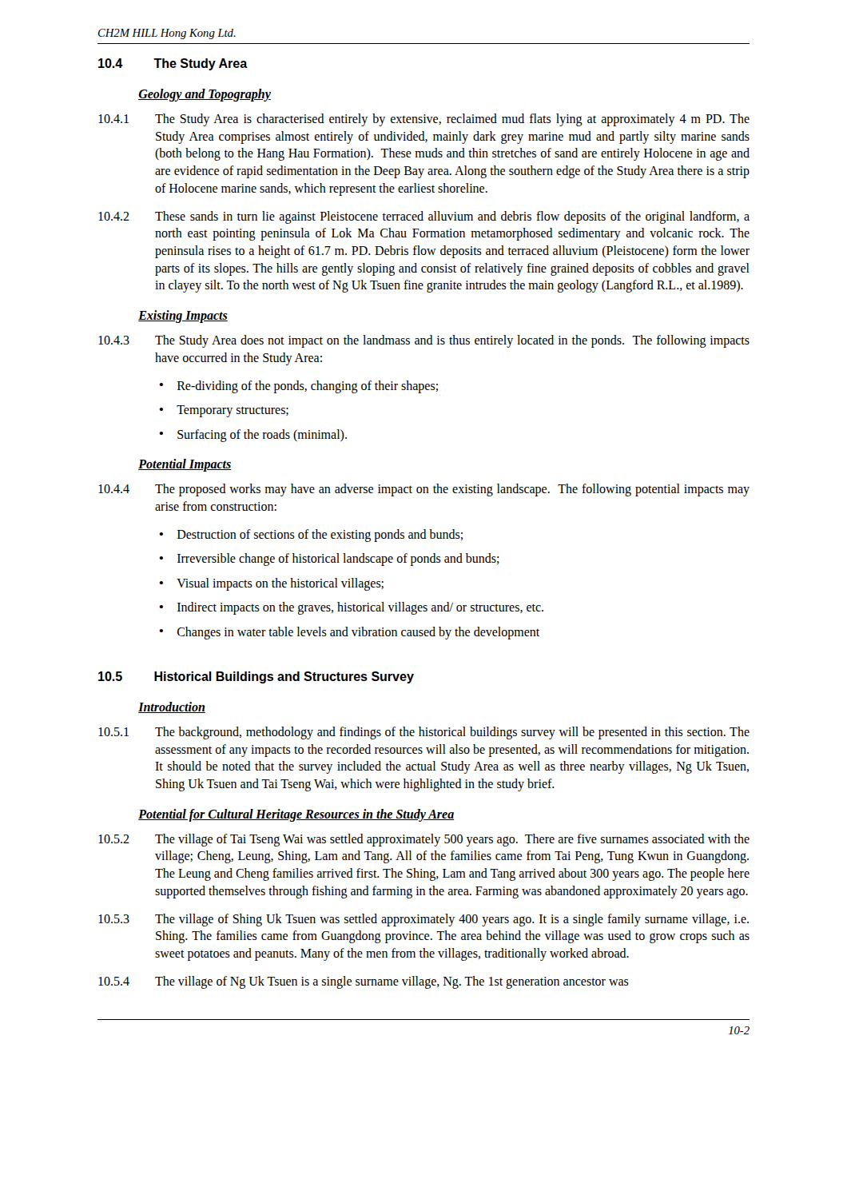CH2M HILL Hong Kong Ltd.
10.4 The Study Area
Geology and Topography
10.4.1 The Study Area is characterised entirely by extensive, reclaimed mud flats lying at approximately 4 m PD. The Study Area comprises almost entirely of undivided, mainly dark grey marine mud and partly silty marine sands (both belong to the Hang Hau Formation). These muds and thin stretches of sand are entirely Holocene in age and are evidence of rapid sedimentation in the Deep Bay area. Along the southern edge of the Study Area there is a strip of Holocene marine sands, which represent the earliest shoreline.
10.4.2 These sands in turn lie against Pleistocene terraced alluvium and debris flow deposits of the original landform, a north east pointing peninsula of Lok Ma Chau Formation metamorphosed sedimentary and volcanic rock. The peninsula rises to a height of 61.7 m. PD. Debris flow deposits and terraced alluvium (Pleistocene) form the lower parts of its slopes. The hills are gently sloping and consist of relatively fine grained deposits of cobbles and gravel in clayey silt. To the north west of Ng Uk Tsuen fine granite intrudes the main geology (Langford R.L., et al.1989).
Existing Impacts
10.4.3 The Study Area does not impact on the landmass and is thus entirely located in the ponds. The following impacts have occurred in the Study Area:
Re-dividing of the ponds, changing of their shapes;
Temporary structures;
Surfacing of the roads (minimal).
Potential Impacts
10.4.4 The proposed works may have an adverse impact on the existing landscape. The following potential impacts may arise from construction:
Destruction of sections of the existing ponds and bunds;
Irreversible change of historical landscape of ponds and bunds;
Visual impacts on the historical villages;
Indirect impacts on the graves, historical villages and/ or structures, etc.
Changes in water table levels and vibration caused by the development
10.5 Historical Buildings and Structures Survey
Introduction
10.5.1 The background, methodology and findings of the historical buildings survey will be presented in this section. The assessment of any impacts to the recorded resources will also be presented, as will recommendations for mitigation. It should be noted that the survey included the actual Study Area as well as three nearby villages, Ng Uk Tsuen, Shing Uk Tsuen and Tai Tseng Wai, which were highlighted in the study brief.
Potential for Cultural Heritage Resources in the Study Area
10.5.2 The village of Tai Tseng Wai was settled approximately 500 years ago. There are five surnames associated with the village; Cheng, Leung, Shing, Lam and Tang. All of the families came from Tai Peng, Tung Kwun in Guangdong. The Leung and Cheng families arrived first. The Shing, Lam and Tang arrived about 300 years ago. The people here supported themselves through fishing and farming in the area. Farming was abandoned approximately 20 years ago.
10.5.3 The village of Shing Uk Tsuen was settled approximately 400 years ago. It is a single family surname village, i.e. Shing. The families came from Guangdong province. The area behind the village was used to grow crops such as sweet potatoes and peanuts. Many of the men from the villages, traditionally worked abroad.
10.5.4 The village of Ng Uk Tsuen is a single surname village, Ng. The 1st generation ancestor was
10-2